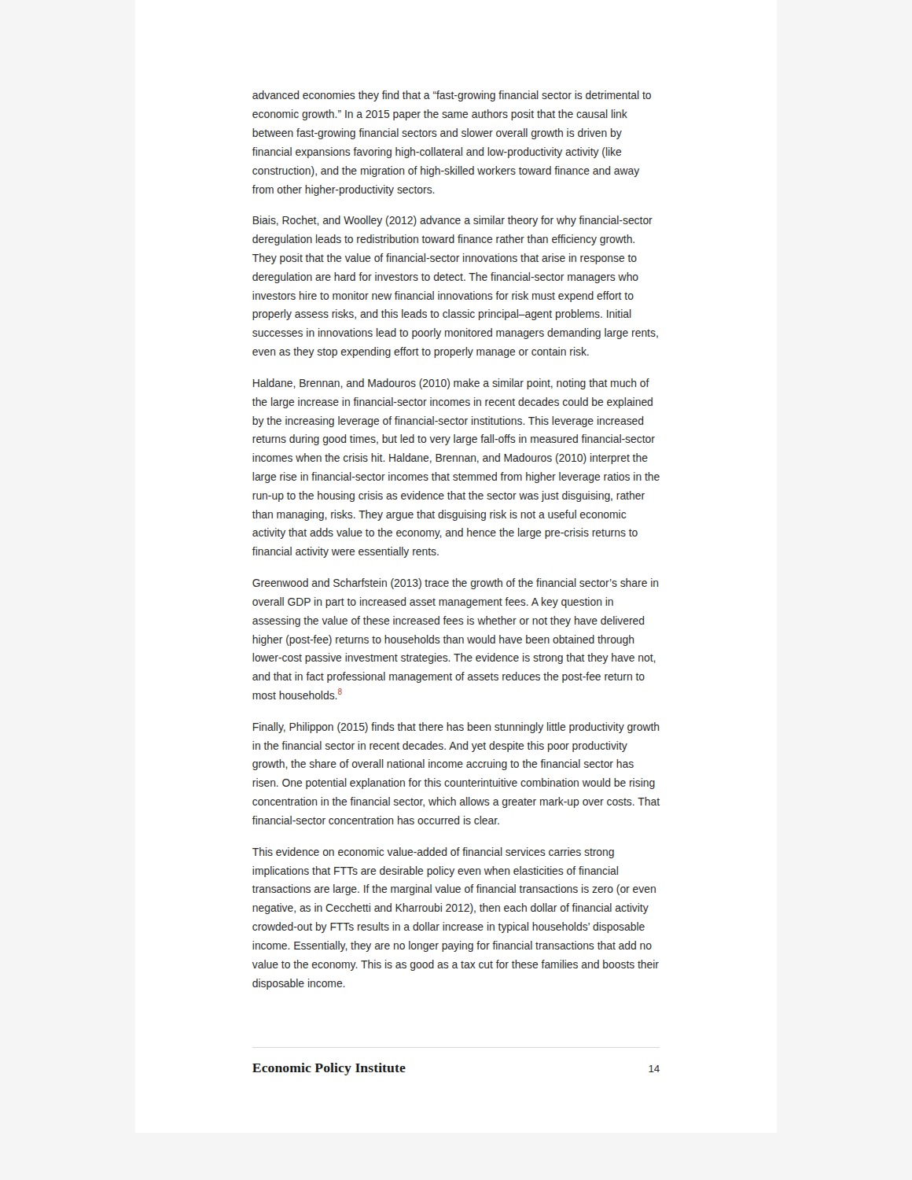advanced economies they find that a “fast-growing financial sector is detrimental to economic growth.” In a 2015 paper the same authors posit that the causal link between fast-growing financial sectors and slower overall growth is driven by financial expansions favoring high-collateral and low-productivity activity (like construction), and the migration of high-skilled workers toward finance and away from other higher-productivity sectors.
Biais, Rochet, and Woolley (2012) advance a similar theory for why financial-sector deregulation leads to redistribution toward finance rather than efficiency growth. They posit that the value of financial-sector innovations that arise in response to deregulation are hard for investors to detect. The financial-sector managers who investors hire to monitor new financial innovations for risk must expend effort to properly assess risks, and this leads to classic principal–agent problems. Initial successes in innovations lead to poorly monitored managers demanding large rents, even as they stop expending effort to properly manage or contain risk.
Haldane, Brennan, and Madouros (2010) make a similar point, noting that much of the large increase in financial-sector incomes in recent decades could be explained by the increasing leverage of financial-sector institutions. This leverage increased returns during good times, but led to very large fall-offs in measured financial-sector incomes when the crisis hit. Haldane, Brennan, and Madouros (2010) interpret the large rise in financial-sector incomes that stemmed from higher leverage ratios in the run-up to the housing crisis as evidence that the sector was just disguising, rather than managing, risks. They argue that disguising risk is not a useful economic activity that adds value to the economy, and hence the large pre-crisis returns to financial activity were essentially rents.
Greenwood and Scharfstein (2013) trace the growth of the financial sector’s share in overall GDP in part to increased asset management fees. A key question in assessing the value of these increased fees is whether or not they have delivered higher (post-fee) returns to households than would have been obtained through lower-cost passive investment strategies. The evidence is strong that they have not, and that in fact professional management of assets reduces the post-fee return to most households.8
Finally, Philippon (2015) finds that there has been stunningly little productivity growth in the financial sector in recent decades. And yet despite this poor productivity growth, the share of overall national income accruing to the financial sector has risen. One potential explanation for this counterintuitive combination would be rising concentration in the financial sector, which allows a greater mark-up over costs. That financial-sector concentration has occurred is clear.
This evidence on economic value-added of financial services carries strong implications that FTTs are desirable policy even when elasticities of financial transactions are large. If the marginal value of financial transactions is zero (or even negative, as in Cecchetti and Kharroubi 2012), then each dollar of financial activity crowded-out by FTTs results in a dollar increase in typical households’ disposable income. Essentially, they are no longer paying for financial transactions that add no value to the economy. This is as good as a tax cut for these families and boosts their disposable income.
Economic Policy Institute
14